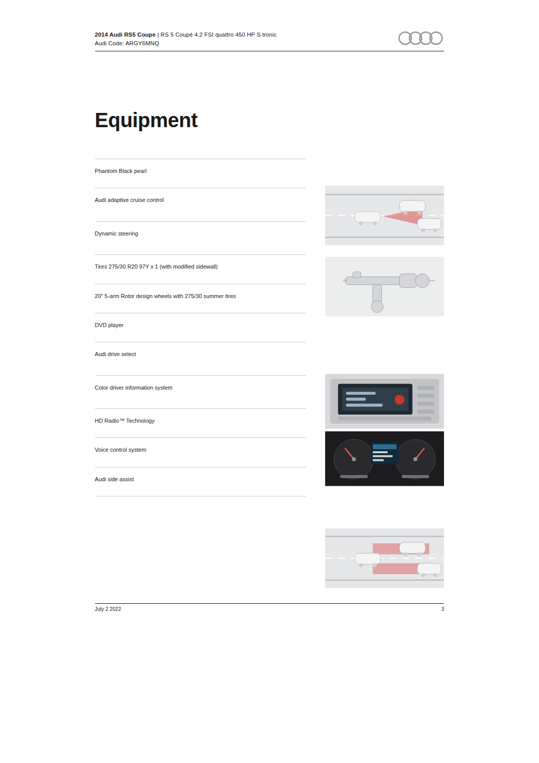2014 Audi RS5 Coupe | RS 5 Coupé 4.2 FSI quattro 450 HP S tronic
Audi Code: ARGY6MNQ
Equipment
Phantom Black pearl
Audi adaptive cruise control
Dynamic steering
Tires 275/30 R20 97Y x 1 (with modified sidewall)
20" 5-arm Rotor design wheels with 275/30 summer tires
DVD player
Audi drive select
Color driver information system
HD Radio™ Technology
Voice control system
Audi side assist
July 2 2022 3